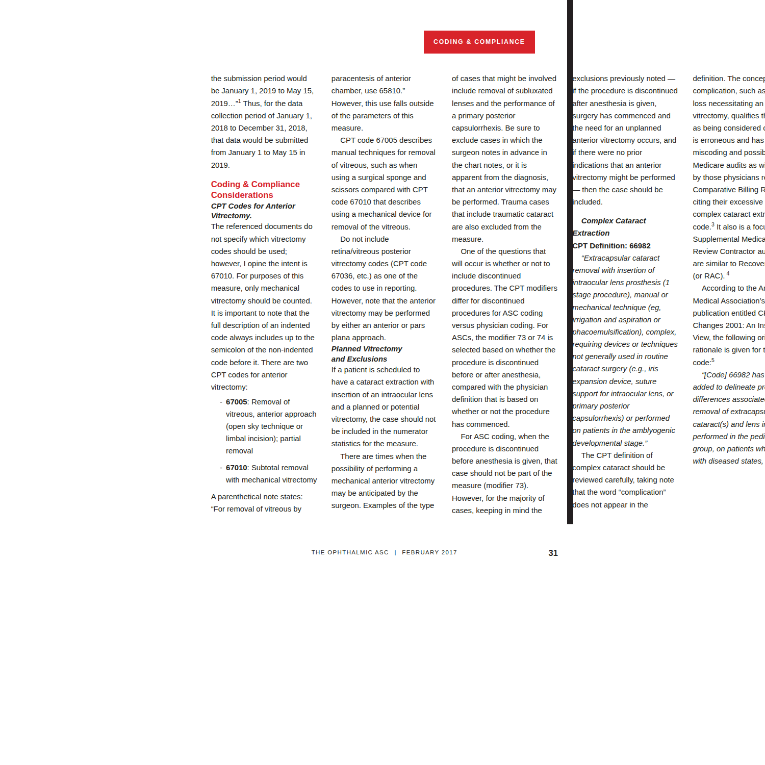Coding & Compliance
the submission period would be January 1, 2019 to May 15, 2019…”1 Thus, for the data collection period of January 1, 2018 to December 31, 2018, that data would be submitted from January 1 to May 15 in 2019.
Coding & Compliance Considerations
CPT Codes for Anterior Vitrectomy.
The referenced documents do not specify which vitrectomy codes should be used; however, I opine the intent is 67010. For purposes of this measure, only mechanical vitrectomy should be counted. It is important to note that the full description of an indented code always includes up to the semicolon of the non-indented code before it. There are two CPT codes for anterior vitrectomy:
67005: Removal of vitreous, anterior approach (open sky technique or limbal incision); partial removal
67010: Subtotal removal with mechanical vitrectomy
A parenthetical note states: “For removal of vitreous by paracentesis of anterior chamber, use 65810.” However, this use falls outside of the parameters of this measure.
CPT code 67005 describes manual techniques for removal of vitreous, such as when using a surgical sponge and scissors compared with CPT code 67010 that describes using a mechanical device for removal of the vitreous.
Do not include retina/vitreous posterior vitrectomy codes (CPT code 67036, etc.) as one of the codes to use in reporting. However, note that the anterior vitrectomy may be performed by either an anterior or pars plana approach.
Planned Vitrectomy
and Exclusions
If a patient is scheduled to have a cataract extraction with insertion of an intraocular lens and a planned or potential vitrectomy, the case should not be included in the numerator statistics for the measure.
There are times when the possibility of performing a mechanical anterior vitrectomy may be anticipated by the surgeon. Examples of the type of cases that might be involved include removal of subluxated lenses and the performance of a primary posterior capsulorrhexis. Be sure to exclude cases in which the surgeon notes in advance in the chart notes, or it is apparent from the diagnosis, that an anterior vitrectomy may be performed. Trauma cases that include traumatic cataract are also excluded from the measure.
One of the questions that will occur is whether or not to include discontinued procedures. The CPT modifiers differ for discontinued procedures for ASC coding versus physician coding. For ASCs, the modifier 73 or 74 is selected based on whether the procedure is discontinued before or after anesthesia, compared with the physician definition that is based on whether or not the procedure has commenced.
For ASC coding, when the procedure is discontinued before anesthesia is given, that case should not be part of the measure (modifier 73). However, for the majority of cases, keeping in mind the exclusions previously noted — if the procedure is discontinued after anesthesia is given, surgery has commenced and the need for an unplanned anterior vitrectomy occurs, and if there were no prior indications that an anterior vitrectomy might be performed — then the case should be included.
Complex Cataract Extraction
CPT Definition: 66982
“Extracapsular cataract removal with insertion of intraocular lens prosthesis (1 stage procedure), manual or mechanical technique (eg, irrigation and aspiration or phacoemulsification), complex, requiring devices or techniques not generally used in routine cataract surgery (e.g., iris expansion device, suture support for intraocular lens, or primary posterior capsulorrhexis) or performed on patients in the amblyogenic developmental stage.”
The CPT definition of complex cataract should be reviewed carefully, taking note that the word “complication” does not appear in the definition. The concept that a complication, such as vitreous loss necessitating an anterior vitrectomy, qualifies the case as being considered complex is erroneous and has led to miscoding and possible future Medicare audits as witnessed by those physicians receiving Comparative Billing Reports citing their excessive use of the complex cataract extraction code.3 It also is a focus of Supplemental Medicare Review Contractor audits that are similar to Recovery Audits (or RAC). 4
According to the American Medical Association’s publication entitled CPT Changes 2001: An Insider’s View, the following original rationale is given for this new code:5
“[Code] 66982 has been added to delineate procedural differences associated with the removal of extracapsular cataract(s) and lens insertion performed in the pediatric age group, on patients who present with diseased states,
The Ophthalmic ASC | February 2017
31